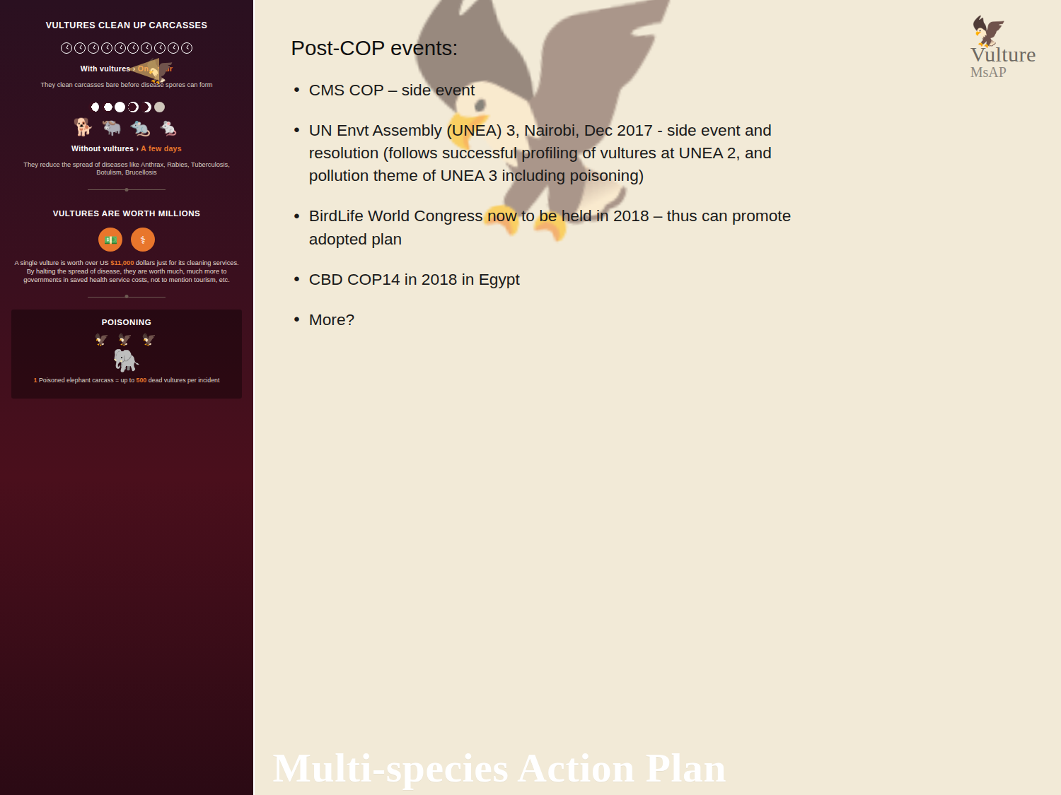Vultures clean up carcasses
🦅
With vultures › One hour
They clean carcasses bare before disease spores can form
🐕 🐃 🐀 🐁
Without vultures › A few days
They reduce the spread of diseases like Anthrax, Rabies, Tuberculosis, Botulism, Brucellosis
Vultures are worth millions
💵 ⚕
A single vulture is worth over US $11,000 dollars just for its cleaning services. By halting the spread of disease, they are worth much, much more to governments in saved health service costs, not to mention tourism, etc.
Poisoning
🦅 🦅 🦅
🐘
1 Poisoned elephant carcass = up to 500 dead vultures per incident
🦅
🦅 Vulture MsAP
Post-COP events:
CMS COP – side event
UN Envt Assembly (UNEA) 3, Nairobi, Dec 2017 - side event and resolution (follows successful profiling of vultures at UNEA 2, and pollution theme of UNEA 3 including poisoning)
BirdLife World Congress now to be held in 2018 – thus can promote adopted plan
CBD COP14 in 2018 in Egypt
More?
Multi-species Action Plan